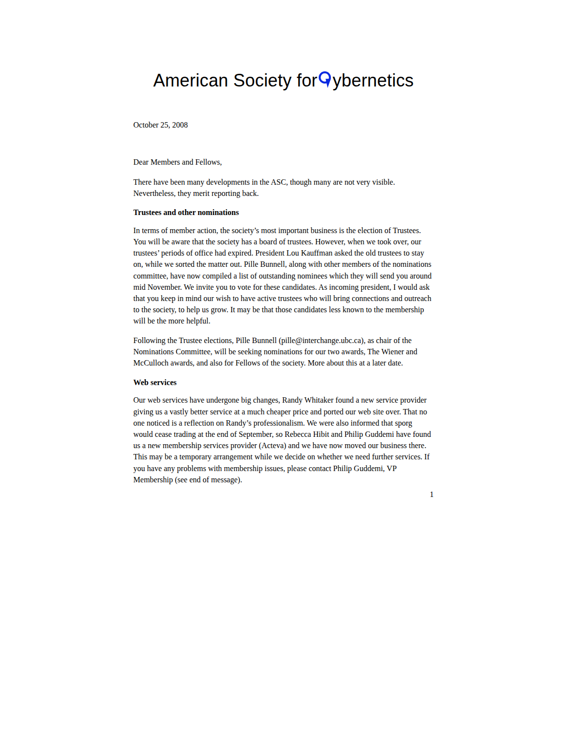American Society for ybernetics
October 25, 2008
Dear Members and Fellows,
There have been many developments in the ASC, though many are not very visible. Nevertheless, they merit reporting back.
Trustees and other nominations
In terms of member action, the society’s most important business is the election of Trustees. You will be aware that the society has a board of trustees. However, when we took over, our trustees’ periods of office had expired. President Lou Kauffman asked the old trustees to stay on, while we sorted the matter out. Pille Bunnell, along with other members of the nominations committee, have now compiled a list of outstanding nominees which they will send you around mid November. We invite you to vote for these candidates. As incoming president, I would ask that you keep in mind our wish to have active trustees who will bring connections and outreach to the society, to help us grow. It may be that those candidates less known to the membership will be the more helpful.
Following the Trustee elections, Pille Bunnell (pille@interchange.ubc.ca), as chair of the Nominations Committee, will be seeking nominations for our two awards, The Wiener and McCulloch awards, and also for Fellows of the society. More about this at a later date.
Web services
Our web services have undergone big changes, Randy Whitaker found a new service provider giving us a vastly better service at a much cheaper price and ported our web site over. That no one noticed is a reflection on Randy’s professionalism. We were also informed that sporg would cease trading at the end of September, so Rebecca Hibit and Philip Guddemi have found us a new membership services provider (Acteva) and we have now moved our business there. This may be a temporary arrangement while we decide on whether we need further services. If you have any problems with membership issues, please contact Philip Guddemi, VP Membership (see end of message).
1